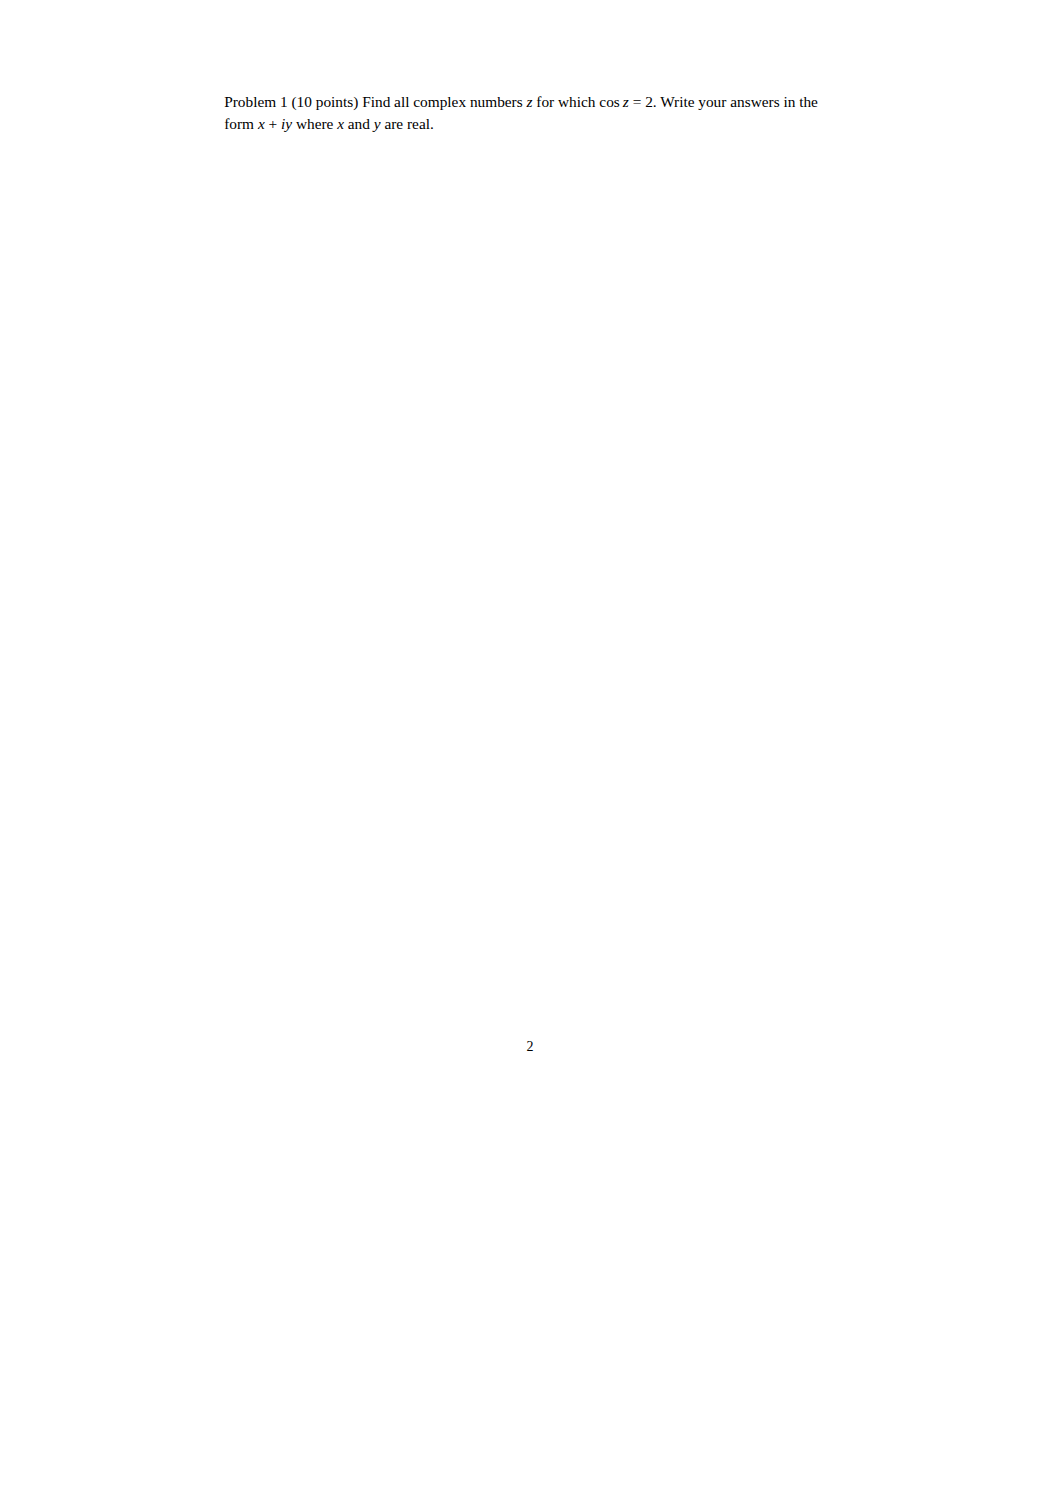Problem 1 (10 points) Find all complex numbers z for which cos z = 2. Write your answers in the form x + iy where x and y are real.
2